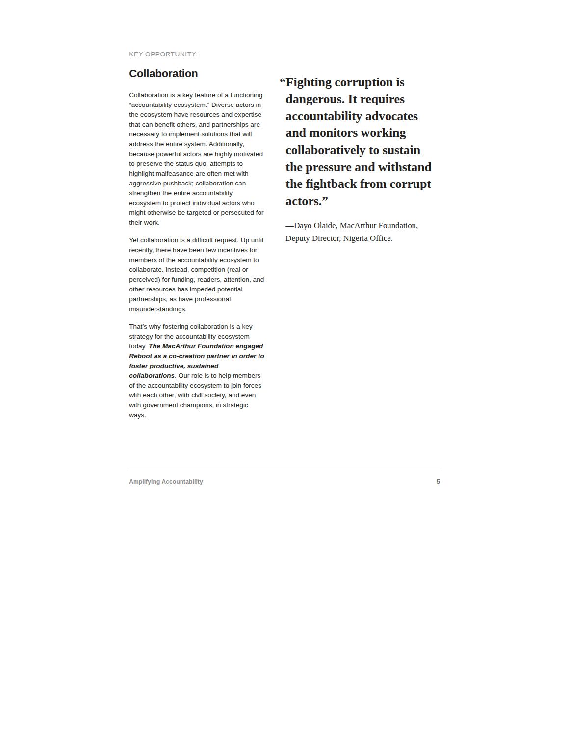Key opportunity:
Collaboration
Collaboration is a key feature of a functioning “accountability ecosystem.” Diverse actors in the ecosystem have resources and expertise that can benefit others, and partnerships are necessary to implement solutions that will address the entire system. Additionally, because powerful actors are highly motivated to preserve the status quo, attempts to highlight malfeasance are often met with aggressive pushback; collaboration can strengthen the entire accountability ecosystem to protect individual actors who might otherwise be targeted or persecuted for their work.
Yet collaboration is a difficult request. Up until recently, there have been few incentives for members of the accountability ecosystem to collaborate. Instead, competition (real or perceived) for funding, readers, attention, and other resources has impeded potential partnerships, as have professional misunderstandings.
That’s why fostering collaboration is a key strategy for the accountability ecosystem today. The MacArthur Foundation engaged Reboot as a co-creation partner in order to foster productive, sustained collaborations. Our role is to help members of the accountability ecosystem to join forces with each other, with civil society, and even with government champions, in strategic ways.
“Fighting corruption is dangerous. It requires accountability advocates and monitors working collaboratively to sustain the pressure and withstand the fightback from corrupt actors.”
—Dayo Olaide, MacArthur Foundation, Deputy Director, Nigeria Office.
Amplifying Accountability 5